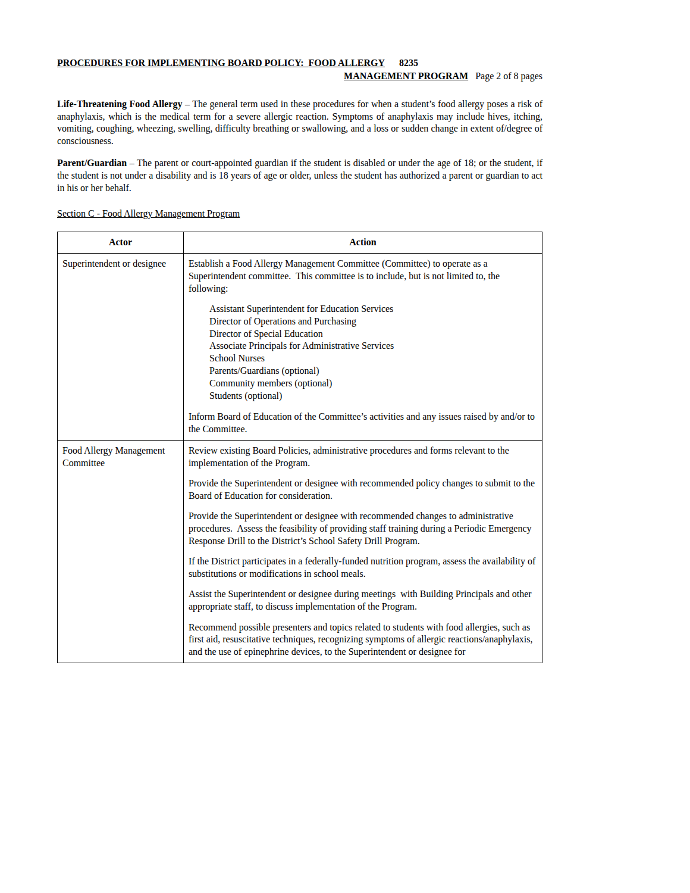PROCEDURES FOR IMPLEMENTING BOARD POLICY: FOOD ALLERGY 8235
MANAGEMENT PROGRAM Page 2 of 8 pages
Life-Threatening Food Allergy – The general term used in these procedures for when a student’s food allergy poses a risk of anaphylaxis, which is the medical term for a severe allergic reaction. Symptoms of anaphylaxis may include hives, itching, vomiting, coughing, wheezing, swelling, difficulty breathing or swallowing, and a loss or sudden change in extent of/degree of consciousness.
Parent/Guardian – The parent or court-appointed guardian if the student is disabled or under the age of 18; or the student, if the student is not under a disability and is 18 years of age or older, unless the student has authorized a parent or guardian to act in his or her behalf.
Section C - Food Allergy Management Program
| Actor | Action |
| --- | --- |
| Superintendent or designee | Establish a Food Allergy Management Committee (Committee) to operate as a Superintendent committee. This committee is to include, but is not limited to, the following: Assistant Superintendent for Education Services Director of Operations and Purchasing Director of Special Education Associate Principals for Administrative Services School Nurses Parents/Guardians (optional) Community members (optional) Students (optional) Inform Board of Education of the Committee’s activities and any issues raised by and/or to the Committee. |
| Food Allergy Management Committee | Review existing Board Policies, administrative procedures and forms relevant to the implementation of the Program. Provide the Superintendent or designee with recommended policy changes to submit to the Board of Education for consideration. Provide the Superintendent or designee with recommended changes to administrative procedures. Assess the feasibility of providing staff training during a Periodic Emergency Response Drill to the District’s School Safety Drill Program. If the District participates in a federally-funded nutrition program, assess the availability of substitutions or modifications in school meals. Assist the Superintendent or designee during meetings with Building Principals and other appropriate staff, to discuss implementation of the Program. Recommend possible presenters and topics related to students with food allergies, such as first aid, resuscitative techniques, recognizing symptoms of allergic reactions/anaphylaxis, and the use of epinephrine devices, to the Superintendent or designee for |